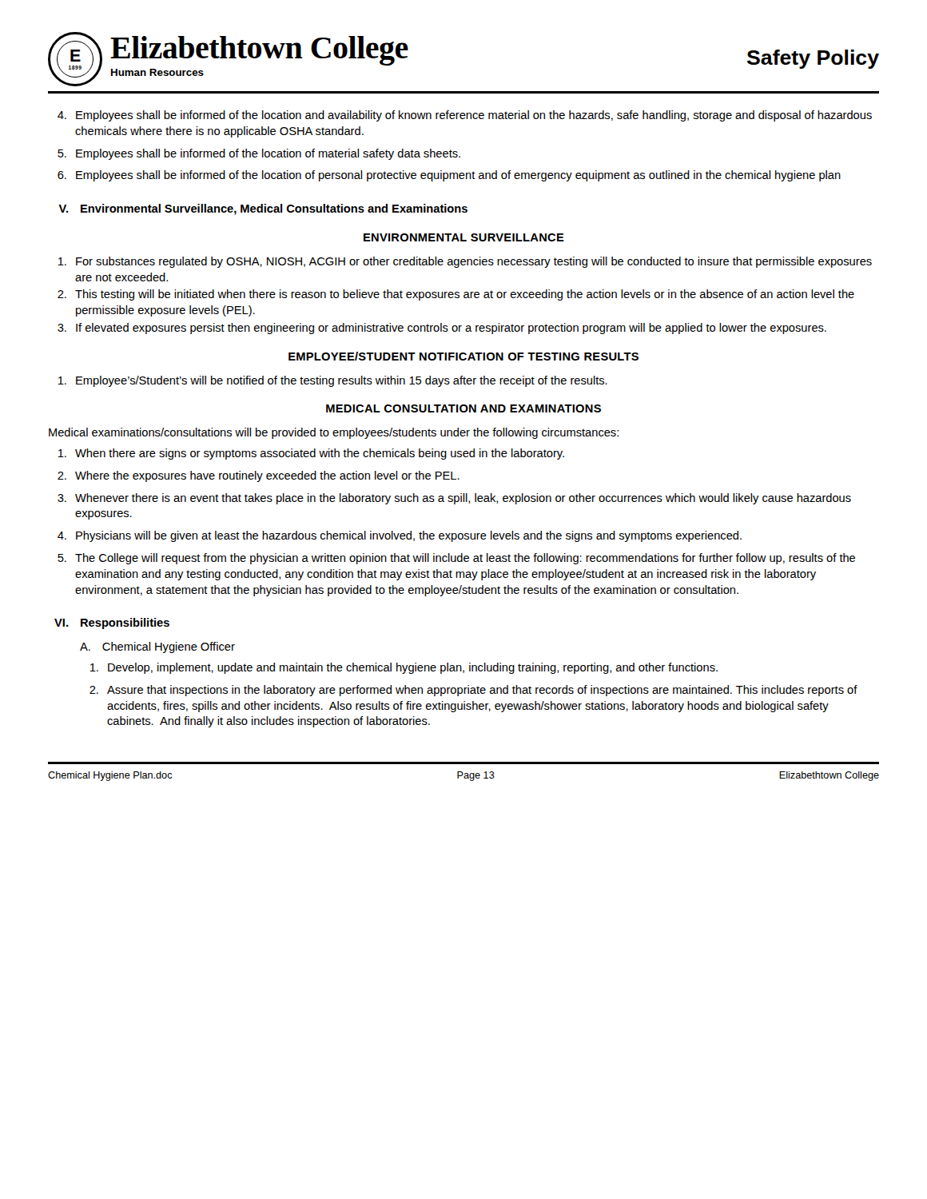E
1899
Elizabethtown College
Human Resources
Safety Policy
Employees shall be informed of the location and availability of known reference material on the hazards, safe handling, storage and disposal of hazardous chemicals where there is no applicable OSHA standard.
Employees shall be informed of the location of material safety data sheets.
Employees shall be informed of the location of personal protective equipment and of emergency equipment as outlined in the chemical hygiene plan
V. Environmental Surveillance, Medical Consultations and Examinations
ENVIRONMENTAL SURVEILLANCE
For substances regulated by OSHA, NIOSH, ACGIH or other creditable agencies necessary testing will be conducted to insure that permissible exposures are not exceeded.
This testing will be initiated when there is reason to believe that exposures are at or exceeding the action levels or in the absence of an action level the permissible exposure levels (PEL).
If elevated exposures persist then engineering or administrative controls or a respirator protection program will be applied to lower the exposures.
EMPLOYEE/STUDENT NOTIFICATION OF TESTING RESULTS
Employee’s/Student’s will be notified of the testing results within 15 days after the receipt of the results.
MEDICAL CONSULTATION AND EXAMINATIONS
Medical examinations/consultations will be provided to employees/students under the following circumstances:
When there are signs or symptoms associated with the chemicals being used in the laboratory.
Where the exposures have routinely exceeded the action level or the PEL.
Whenever there is an event that takes place in the laboratory such as a spill, leak, explosion or other occurrences which would likely cause hazardous exposures.
Physicians will be given at least the hazardous chemical involved, the exposure levels and the signs and symptoms experienced.
The College will request from the physician a written opinion that will include at least the following: recommendations for further follow up, results of the examination and any testing conducted, any condition that may exist that may place the employee/student at an increased risk in the laboratory environment, a statement that the physician has provided to the employee/student the results of the examination or consultation.
VI. Responsibilities
A. Chemical Hygiene Officer
Develop, implement, update and maintain the chemical hygiene plan, including training, reporting, and other functions.
Assure that inspections in the laboratory are performed when appropriate and that records of inspections are maintained. This includes reports of accidents, fires, spills and other incidents. Also results of fire extinguisher, eyewash/shower stations, laboratory hoods and biological safety cabinets. And finally it also includes inspection of laboratories.
Chemical Hygiene Plan.doc
Page 13
Elizabethtown College